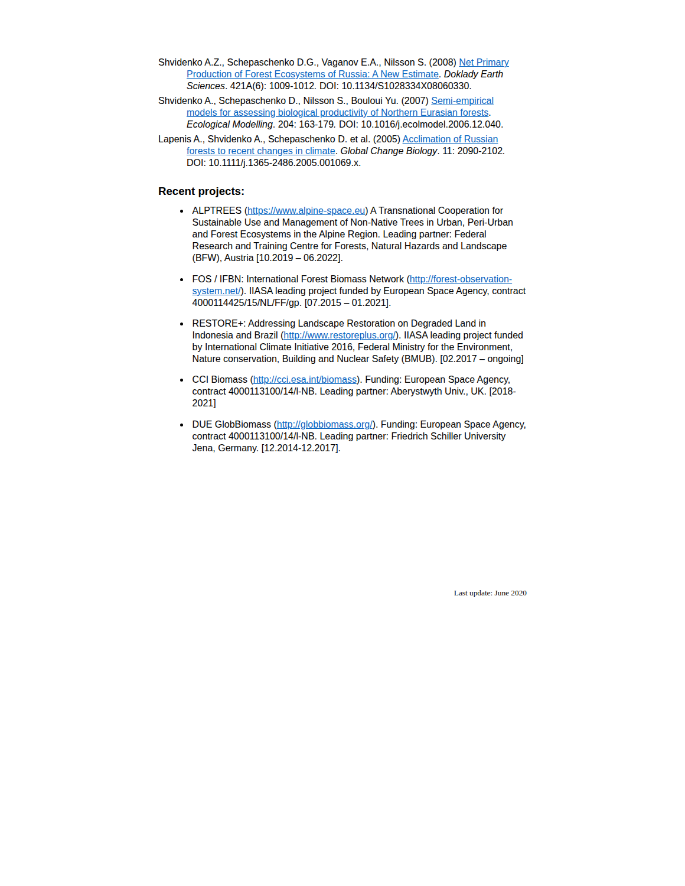Shvidenko A.Z., Schepaschenko D.G., Vaganov E.A., Nilsson S. (2008) Net Primary Production of Forest Ecosystems of Russia: A New Estimate. Doklady Earth Sciences. 421A(6): 1009-1012. DOI: 10.1134/S1028334X08060330.
Shvidenko A., Schepaschenko D., Nilsson S., Bouloui Yu. (2007) Semi-empirical models for assessing biological productivity of Northern Eurasian forests. Ecological Modelling. 204: 163-179. DOI: 10.1016/j.ecolmodel.2006.12.040.
Lapenis A., Shvidenko A., Schepaschenko D. et al. (2005) Acclimation of Russian forests to recent changes in climate. Global Change Biology. 11: 2090-2102. DOI: 10.1111/j.1365-2486.2005.001069.x.
Recent projects:
ALPTREES (https://www.alpine-space.eu) A Transnational Cooperation for Sustainable Use and Management of Non-Native Trees in Urban, Peri-Urban and Forest Ecosystems in the Alpine Region. Leading partner: Federal Research and Training Centre for Forests, Natural Hazards and Landscape (BFW), Austria [10.2019 – 06.2022].
FOS / IFBN: International Forest Biomass Network (http://forest-observation-system.net/). IIASA leading project funded by European Space Agency, contract 4000114425/15/NL/FF/gp. [07.2015 – 01.2021].
RESTORE+: Addressing Landscape Restoration on Degraded Land in Indonesia and Brazil (http://www.restoreplus.org/). IIASA leading project funded by International Climate Initiative 2016, Federal Ministry for the Environment, Nature conservation, Building and Nuclear Safety (BMUB). [02.2017 – ongoing]
CCI Biomass (http://cci.esa.int/biomass). Funding: European Space Agency, contract 4000113100/14/l-NB. Leading partner: Aberystwyth Univ., UK. [2018-2021]
DUE GlobBiomass (http://globbiomass.org/). Funding: European Space Agency, contract 4000113100/14/l-NB. Leading partner: Friedrich Schiller University Jena, Germany. [12.2014-12.2017].
Last update: June 2020